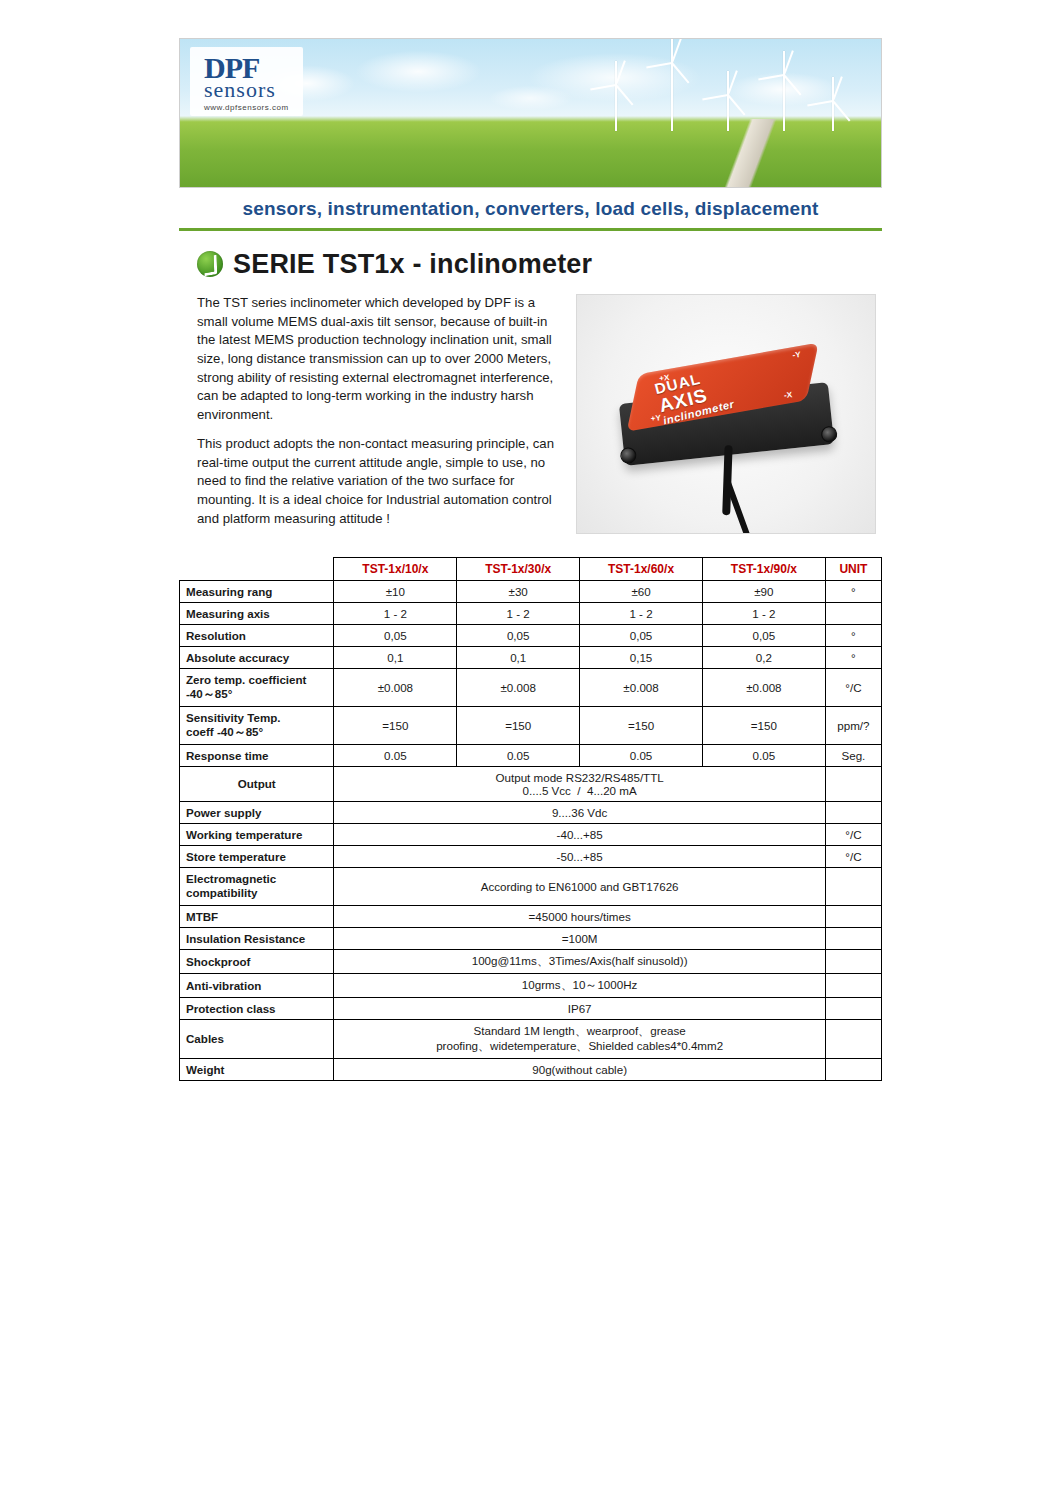DPF
sensors
www.dpfsensors.com
sensors, instrumentation, converters, load cells, displacement
SERIE TST1x - inclinometer
The TST series inclinometer which developed by DPF is a small volume MEMS dual-axis tilt sensor, because of built-in the latest MEMS production technology inclination unit, small size, long distance transmission can up to over 2000 Meters, strong ability of resisting external electromagnet interference, can be adapted to long-term working in the industry harsh environment.
This product adopts the non-contact measuring principle, can real-time output the current attitude angle, simple to use, no need to find the relative variation of the two surface for mounting. It is a ideal choice for Industrial automation control and platform measuring attitude !
DUAL
AXIS
inclinometer
+X -Y +Y -X
| | TST-1x/10/x | TST-1x/30/x | TST-1x/60/x | TST-1x/90/x | UNIT |
| --- | --- | --- | --- | --- | --- |
| Measuring rang | ±10 | ±30 | ±60 | ±90 | ° |
| Measuring axis | 1 - 2 | 1 - 2 | 1 - 2 | 1 - 2 | |
| Resolution | 0,05 | 0,05 | 0,05 | 0,05 | ° |
| Absolute accuracy | 0,1 | 0,1 | 0,15 | 0,2 | ° |
| Zero temp. coefficient -40～85° | ±0.008 | ±0.008 | ±0.008 | ±0.008 | °/C |
| Sensitivity Temp. coeff -40～85° | =150 | =150 | =150 | =150 | ppm/? |
| Response time | 0.05 | 0.05 | 0.05 | 0.05 | Seg. |
| Output | Output mode RS232/RS485/TTL 0....5 Vcc / 4...20 mA | |
| Power supply | 9....36 Vdc | |
| Working temperature | -40...+85 | °/C |
| Store temperature | -50...+85 | °/C |
| Electromagnetic compatibility | According to EN61000 and GBT17626 | |
| MTBF | =45000 hours/times | |
| Insulation Resistance | =100M | |
| Shockproof | 100g@11ms、3Times/Axis(half sinusold)) | |
| Anti-vibration | 10grms、10～1000Hz | |
| Protection class | IP67 | |
| Cables | Standard 1M length、wearproof、grease proofing、widetemperature、Shielded cables4*0.4mm2 | |
| Weight | 90g(without cable) | |